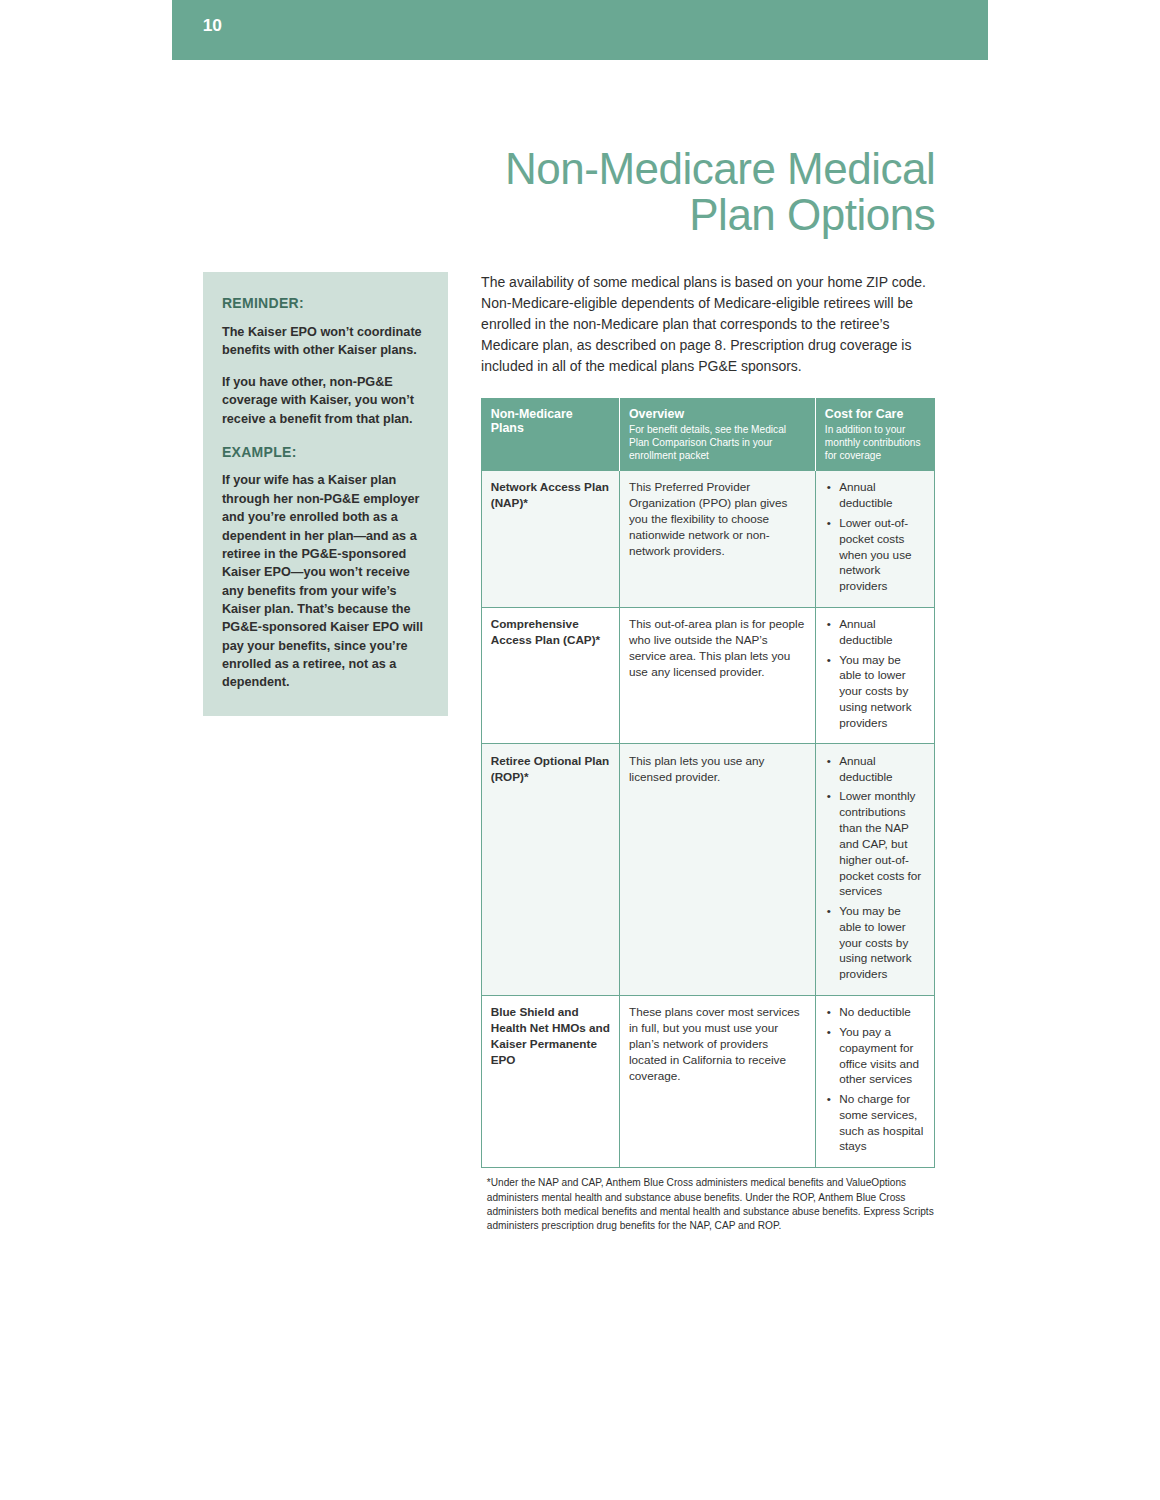10
Non-Medicare Medical
Plan Options
REMINDER:
The Kaiser EPO won’t coordinate benefits with other Kaiser plans.
If you have other, non-PG&E coverage with Kaiser, you won’t receive a benefit from that plan.
EXAMPLE:
If your wife has a Kaiser plan through her non-PG&E employer and you’re enrolled both as a dependent in her plan—and as a retiree in the PG&E-sponsored Kaiser EPO—you won’t receive any benefits from your wife’s Kaiser plan. That’s because the PG&E-sponsored Kaiser EPO will pay your benefits, since you’re enrolled as a retiree, not as a dependent.
The availability of some medical plans is based on your home ZIP code. Non-Medicare-eligible dependents of Medicare-eligible retirees will be enrolled in the non-Medicare plan that corresponds to the retiree’s Medicare plan, as described on page 8. Prescription drug coverage is included in all of the medical plans PG&E sponsors.
| Non-Medicare Plans | Overview For benefit details, see the Medical Plan Comparison Charts in your enrollment packet | Cost for Care In addition to your monthly contributions for coverage |
| --- | --- | --- |
| Network Access Plan (NAP)* | This Preferred Provider Organization (PPO) plan gives you the flexibility to choose nationwide network or non-network providers. | Annual deductible Lower out-of-pocket costs when you use network providers |
| Comprehensive Access Plan (CAP)* | This out-of-area plan is for people who live outside the NAP’s service area. This plan lets you use any licensed provider. | Annual deductible You may be able to lower your costs by using network providers |
| Retiree Optional Plan (ROP)* | This plan lets you use any licensed provider. | Annual deductible Lower monthly contributions than the NAP and CAP, but higher out-of-pocket costs for services You may be able to lower your costs by using network providers |
| Blue Shield and Health Net HMOs and Kaiser Permanente EPO | These plans cover most services in full, but you must use your plan’s network of providers located in California to receive coverage. | No deductible You pay a copayment for office visits and other services No charge for some services, such as hospital stays |
*Under the NAP and CAP, Anthem Blue Cross administers medical benefits and ValueOptions administers mental health and substance abuse benefits. Under the ROP, Anthem Blue Cross administers both medical benefits and mental health and substance abuse benefits. Express Scripts administers prescription drug benefits for the NAP, CAP and ROP.